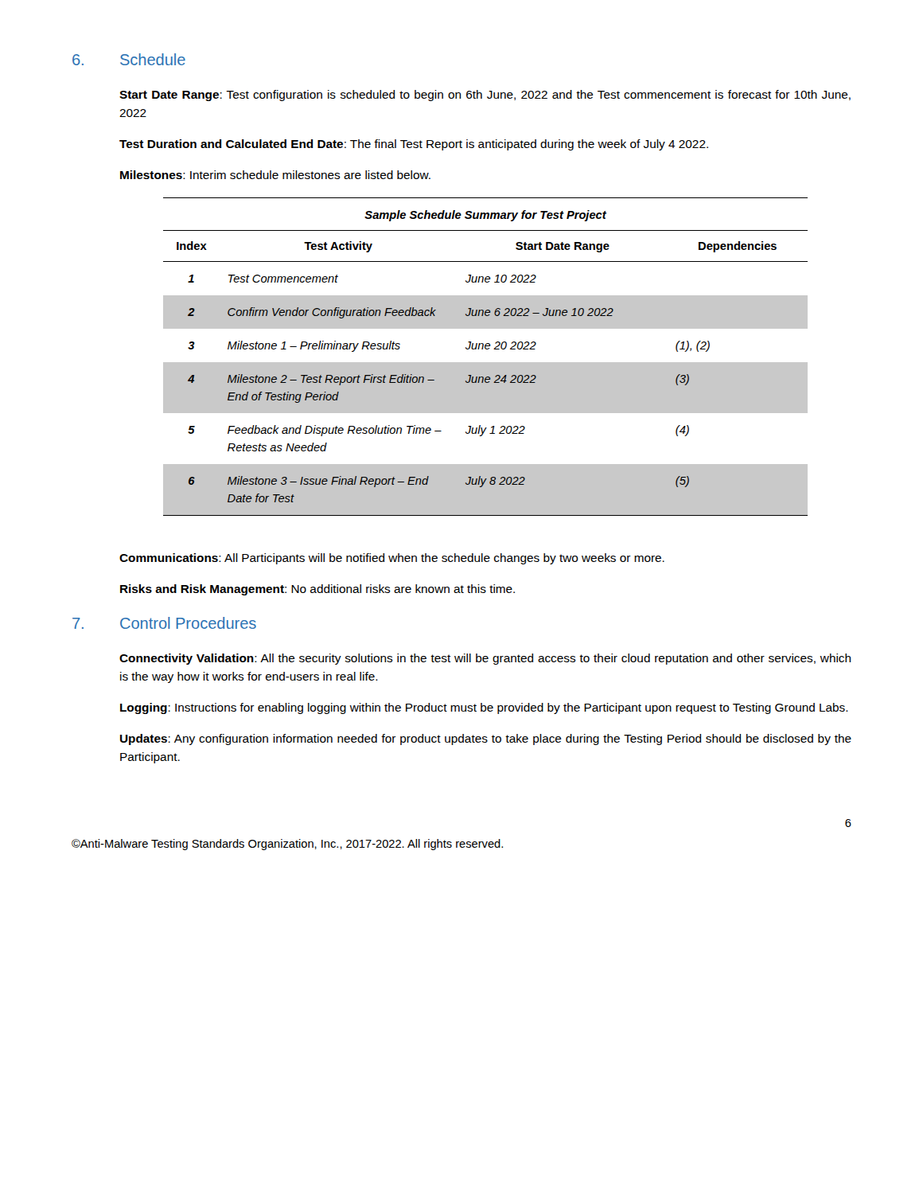6. Schedule
Start Date Range: Test configuration is scheduled to begin on 6th June, 2022 and the Test commencement is forecast for 10th June, 2022
Test Duration and Calculated End Date: The final Test Report is anticipated during the week of July 4 2022.
Milestones: Interim schedule milestones are listed below.
Sample Schedule Summary for Test Project
| Index | Test Activity | Start Date Range | Dependencies |
| --- | --- | --- | --- |
| 1 | Test Commencement | June 10 2022 | |
| 2 | Confirm Vendor Configuration Feedback | June 6 2022 – June 10 2022 | |
| 3 | Milestone 1 – Preliminary Results | June 20 2022 | (1), (2) |
| 4 | Milestone 2 – Test Report First Edition – End of Testing Period | June 24 2022 | (3) |
| 5 | Feedback and Dispute Resolution Time – Retests as Needed | July 1 2022 | (4) |
| 6 | Milestone 3 – Issue Final Report – End Date for Test | July 8 2022 | (5) |
Communications: All Participants will be notified when the schedule changes by two weeks or more.
Risks and Risk Management: No additional risks are known at this time.
7. Control Procedures
Connectivity Validation: All the security solutions in the test will be granted access to their cloud reputation and other services, which is the way how it works for end-users in real life.
Logging: Instructions for enabling logging within the Product must be provided by the Participant upon request to Testing Ground Labs.
Updates: Any configuration information needed for product updates to take place during the Testing Period should be disclosed by the Participant.
6
©Anti-Malware Testing Standards Organization, Inc., 2017-2022. All rights reserved.